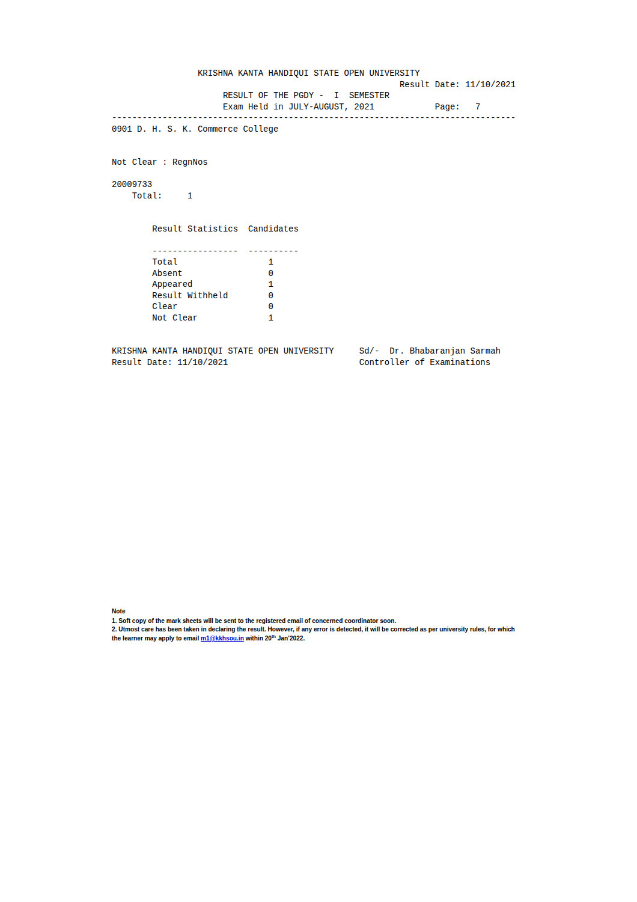KRISHNA KANTA HANDIQUI STATE OPEN UNIVERSITY
                                                         Result Date: 11/10/2021
                      RESULT OF THE PGDY -  I  SEMESTER
                      Exam Held in JULY-AUGUST, 2021            Page:   7
--------------------------------------------------------------------------------
0901 D. H. S. K. Commerce College


Not Clear : RegnNos

20009733
    Total:     1


        Result Statistics  Candidates

        -----------------  ----------
        Total                  1
        Absent                 0
        Appeared               1
        Result Withheld        0
        Clear                  0
        Not Clear              1


KRISHNA KANTA HANDIQUI STATE OPEN UNIVERSITY     Sd/-  Dr. Bhabaranjan Sarmah
Result Date: 11/10/2021                          Controller of Examinations
Note
1. Soft copy of the mark sheets will be sent to the registered email of concerned coordinator soon.
2. Utmost care has been taken in declaring the result. However, if any error is detected, it will be corrected as per university rules, for which the learner may apply to email m1@kkhsou.in within 20th Jan’2022.